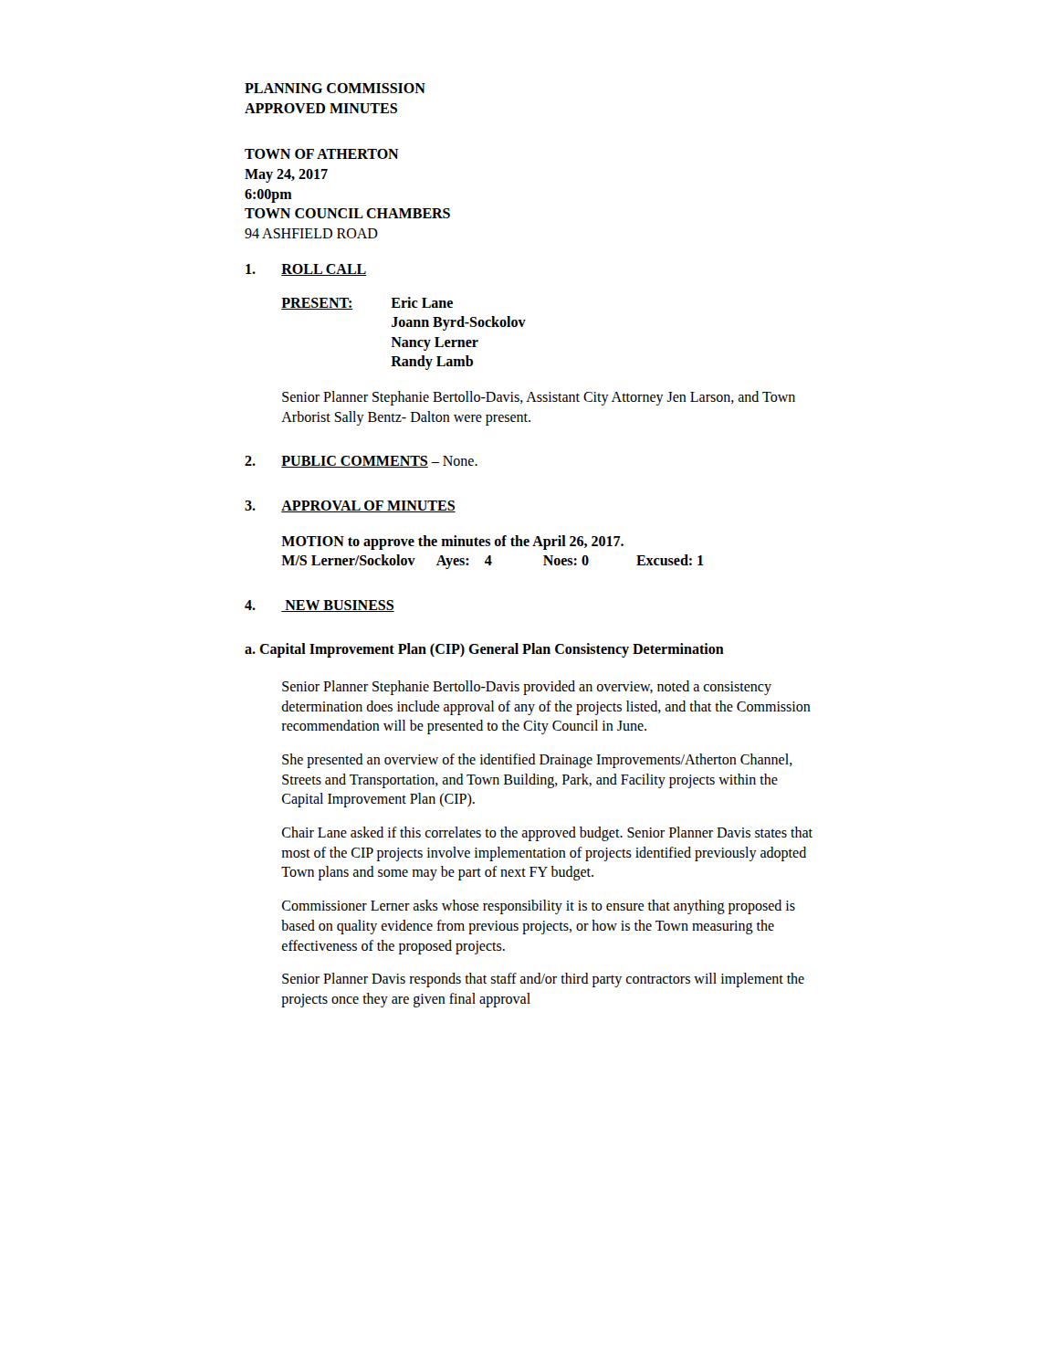PLANNING COMMISSION
APPROVED MINUTES
TOWN OF ATHERTON
May 24, 2017
6:00pm
TOWN COUNCIL CHAMBERS
94 ASHFIELD ROAD
1. ROLL CALL
PRESENT:
Eric Lane
Joann Byrd-Sockolov
Nancy Lerner
Randy Lamb
Senior Planner Stephanie Bertollo-Davis, Assistant City Attorney Jen Larson, and Town Arborist Sally Bentz- Dalton were present.
2. PUBLIC COMMENTS – None.
3. APPROVAL OF MINUTES
MOTION to approve the minutes of the April 26, 2017.
M/S Lerner/Sockolov Ayes: 4 Noes: 0 Excused: 1
4. NEW BUSINESS
a. Capital Improvement Plan (CIP) General Plan Consistency Determination
Senior Planner Stephanie Bertollo-Davis provided an overview, noted a consistency determination does include approval of any of the projects listed, and that the Commission recommendation will be presented to the City Council in June.
She presented an overview of the identified Drainage Improvements/Atherton Channel, Streets and Transportation, and Town Building, Park, and Facility projects within the Capital Improvement Plan (CIP).
Chair Lane asked if this correlates to the approved budget. Senior Planner Davis states that most of the CIP projects involve implementation of projects identified previously adopted Town plans and some may be part of next FY budget.
Commissioner Lerner asks whose responsibility it is to ensure that anything proposed is based on quality evidence from previous projects, or how is the Town measuring the effectiveness of the proposed projects.
Senior Planner Davis responds that staff and/or third party contractors will implement the projects once they are given final approval